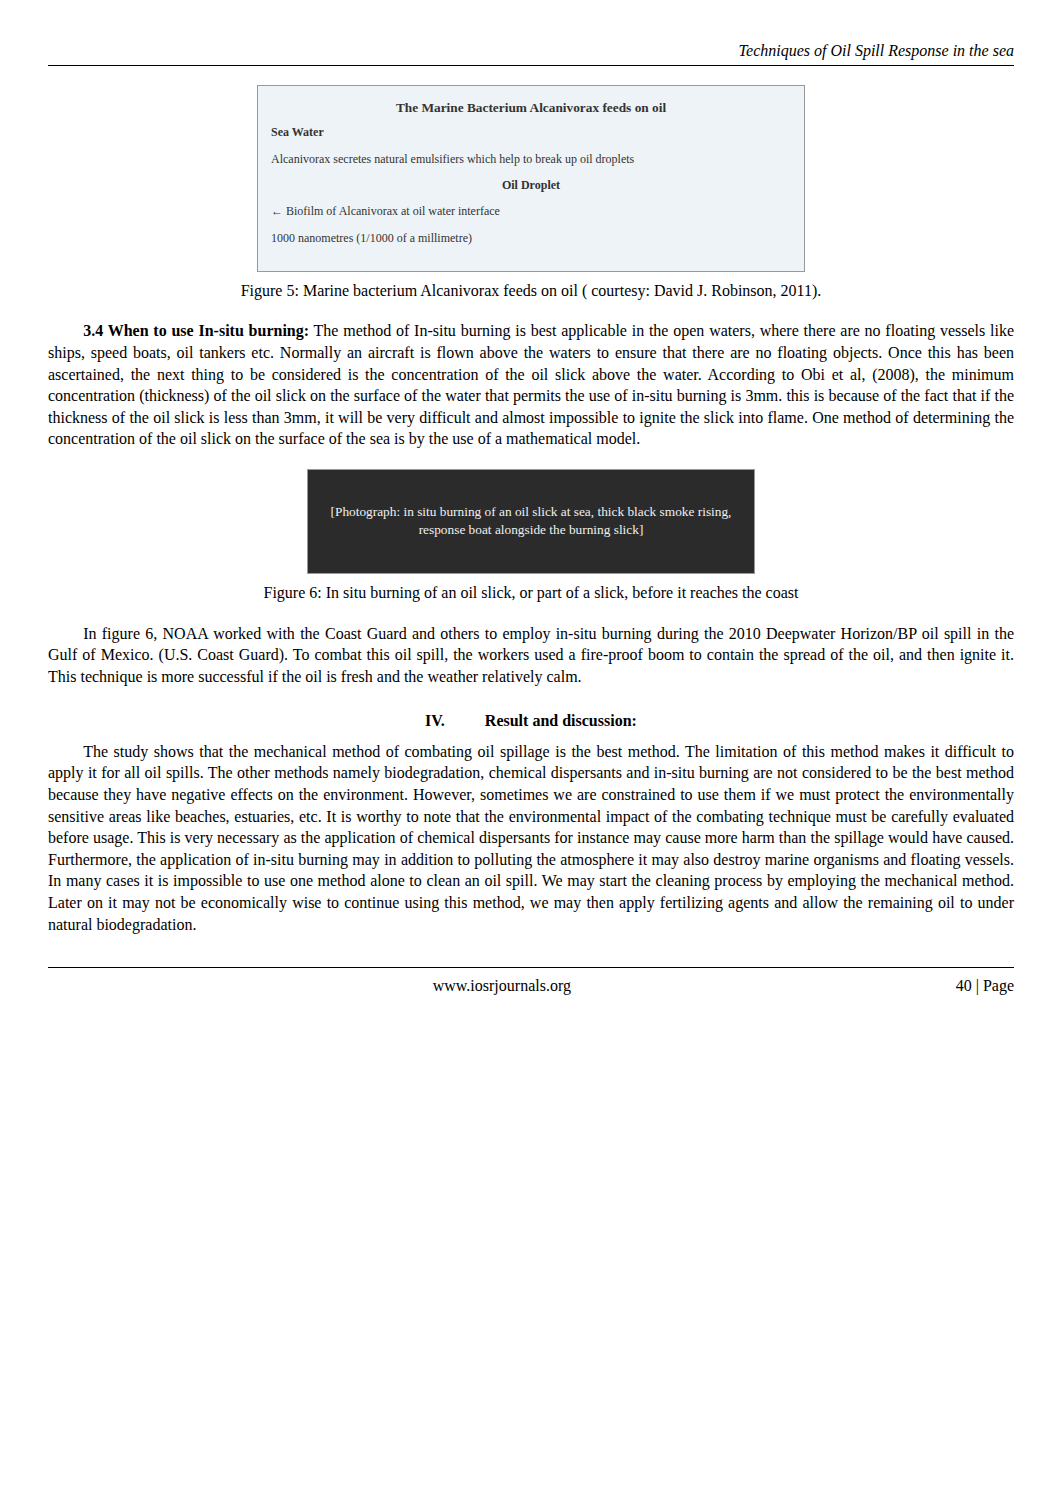Techniques of Oil Spill Response in the sea
The Marine Bacterium Alcanivorax feeds on oil
Sea Water
Alcanivorax secretes natural emulsifiers which help to break up oil droplets
Oil Droplet
← Biofilm of Alcanivorax at oil water interface
1000 nanometres (1/1000 of a millimetre)
Figure 5: Marine bacterium Alcanivorax feeds on oil ( courtesy: David J. Robinson, 2011).
3.4 When to use In-situ burning: The method of In-situ burning is best applicable in the open waters, where there are no floating vessels like ships, speed boats, oil tankers etc. Normally an aircraft is flown above the waters to ensure that there are no floating objects. Once this has been ascertained, the next thing to be considered is the concentration of the oil slick above the water. According to Obi et al, (2008), the minimum concentration (thickness) of the oil slick on the surface of the water that permits the use of in-situ burning is 3mm. this is because of the fact that if the thickness of the oil slick is less than 3mm, it will be very difficult and almost impossible to ignite the slick into flame. One method of determining the concentration of the oil slick on the surface of the sea is by the use of a mathematical model.
[Photograph: in situ burning of an oil slick at sea, thick black smoke rising, response boat alongside the burning slick]
Figure 6: In situ burning of an oil slick, or part of a slick, before it reaches the coast
In figure 6, NOAA worked with the Coast Guard and others to employ in-situ burning during the 2010 Deepwater Horizon/BP oil spill in the Gulf of Mexico. (U.S. Coast Guard). To combat this oil spill, the workers used a fire-proof boom to contain the spread of the oil, and then ignite it. This technique is more successful if the oil is fresh and the weather relatively calm.
IV. Result and discussion:
The study shows that the mechanical method of combating oil spillage is the best method. The limitation of this method makes it difficult to apply it for all oil spills. The other methods namely biodegradation, chemical dispersants and in-situ burning are not considered to be the best method because they have negative effects on the environment. However, sometimes we are constrained to use them if we must protect the environmentally sensitive areas like beaches, estuaries, etc. It is worthy to note that the environmental impact of the combating technique must be carefully evaluated before usage. This is very necessary as the application of chemical dispersants for instance may cause more harm than the spillage would have caused. Furthermore, the application of in-situ burning may in addition to polluting the atmosphere it may also destroy marine organisms and floating vessels. In many cases it is impossible to use one method alone to clean an oil spill. We may start the cleaning process by employing the mechanical method. Later on it may not be economically wise to continue using this method, we may then apply fertilizing agents and allow the remaining oil to under natural biodegradation.
www.iosrjournals.org 40 | Page